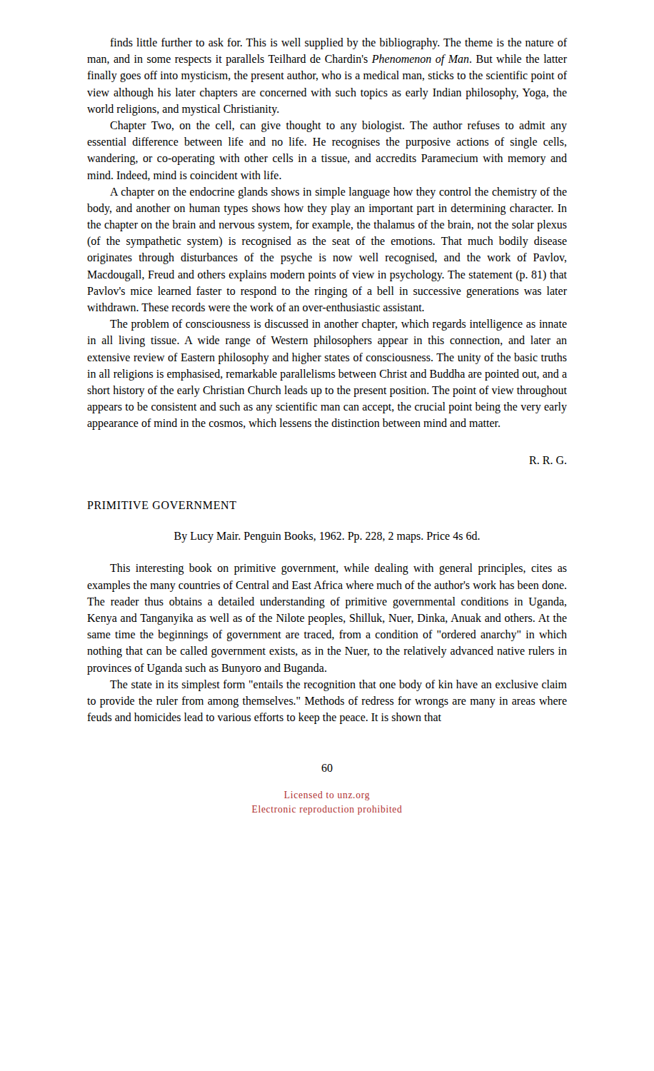finds little further to ask for. This is well supplied by the bibliography. The theme is the nature of man, and in some respects it parallels Teilhard de Chardin's Phenomenon of Man. But while the latter finally goes off into mysticism, the present author, who is a medical man, sticks to the scientific point of view although his later chapters are concerned with such topics as early Indian philosophy, Yoga, the world religions, and mystical Christianity.
Chapter Two, on the cell, can give thought to any biologist. The author refuses to admit any essential difference between life and no life. He recognises the purposive actions of single cells, wandering, or co-operating with other cells in a tissue, and accredits Paramecium with memory and mind. Indeed, mind is coincident with life.
A chapter on the endocrine glands shows in simple language how they control the chemistry of the body, and another on human types shows how they play an important part in determining character. In the chapter on the brain and nervous system, for example, the thalamus of the brain, not the solar plexus (of the sympathetic system) is recognised as the seat of the emotions. That much bodily disease originates through disturbances of the psyche is now well recognised, and the work of Pavlov, Macdougall, Freud and others explains modern points of view in psychology. The statement (p. 81) that Pavlov's mice learned faster to respond to the ringing of a bell in successive generations was later withdrawn. These records were the work of an over-enthusiastic assistant.
The problem of consciousness is discussed in another chapter, which regards intelligence as innate in all living tissue. A wide range of Western philosophers appear in this connection, and later an extensive review of Eastern philosophy and higher states of consciousness. The unity of the basic truths in all religions is emphasised, remarkable parallelisms between Christ and Buddha are pointed out, and a short history of the early Christian Church leads up to the present position. The point of view throughout appears to be consistent and such as any scientific man can accept, the crucial point being the very early appearance of mind in the cosmos, which lessens the distinction between mind and matter.
R. R. G.
Primitive Government
By Lucy Mair. Penguin Books, 1962. Pp. 228, 2 maps. Price 4s 6d.
This interesting book on primitive government, while dealing with general principles, cites as examples the many countries of Central and East Africa where much of the author's work has been done. The reader thus obtains a detailed understanding of primitive governmental conditions in Uganda, Kenya and Tanganyika as well as of the Nilote peoples, Shilluk, Nuer, Dinka, Anuak and others. At the same time the beginnings of government are traced, from a condition of "ordered anarchy" in which nothing that can be called government exists, as in the Nuer, to the relatively advanced native rulers in provinces of Uganda such as Bunyoro and Buganda.
The state in its simplest form "entails the recognition that one body of kin have an exclusive claim to provide the ruler from among themselves." Methods of redress for wrongs are many in areas where feuds and homicides lead to various efforts to keep the peace. It is shown that
60
Licensed to unz.org
Electronic reproduction prohibited